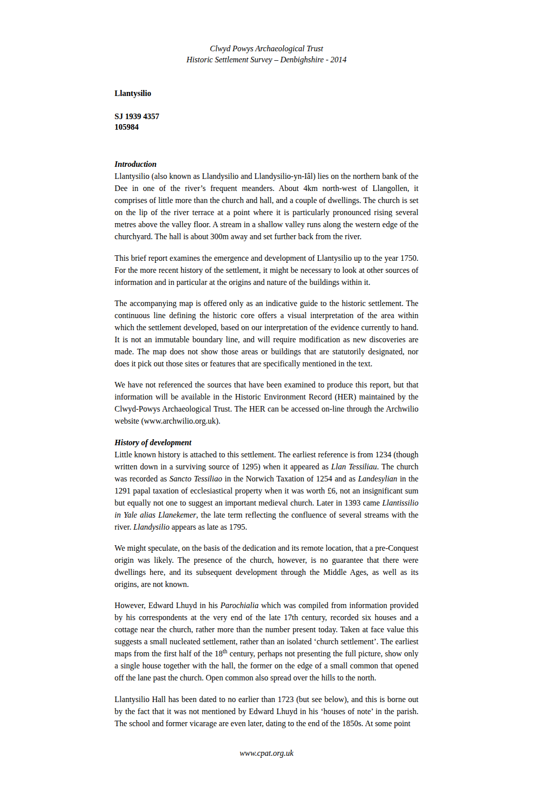Clwyd Powys Archaeological Trust
Historic Settlement Survey – Denbighshire - 2014
Llantysilio
SJ 1939 4357
105984
Introduction
Llantysilio (also known as Llandysilio and Llandysilio-yn-Iâl) lies on the northern bank of the Dee in one of the river’s frequent meanders. About 4km north-west of Llangollen, it comprises of little more than the church and hall, and a couple of dwellings. The church is set on the lip of the river terrace at a point where it is particularly pronounced rising several metres above the valley floor. A stream in a shallow valley runs along the western edge of the churchyard. The hall is about 300m away and set further back from the river.
This brief report examines the emergence and development of Llantysilio up to the year 1750. For the more recent history of the settlement, it might be necessary to look at other sources of information and in particular at the origins and nature of the buildings within it.
The accompanying map is offered only as an indicative guide to the historic settlement. The continuous line defining the historic core offers a visual interpretation of the area within which the settlement developed, based on our interpretation of the evidence currently to hand. It is not an immutable boundary line, and will require modification as new discoveries are made. The map does not show those areas or buildings that are statutorily designated, nor does it pick out those sites or features that are specifically mentioned in the text.
We have not referenced the sources that have been examined to produce this report, but that information will be available in the Historic Environment Record (HER) maintained by the Clwyd-Powys Archaeological Trust. The HER can be accessed on-line through the Archwilio website (www.archwilio.org.uk).
History of development
Little known history is attached to this settlement. The earliest reference is from 1234 (though written down in a surviving source of 1295) when it appeared as Llan Tessiliau. The church was recorded as Sancto Tessiliao in the Norwich Taxation of 1254 and as Landesylian in the 1291 papal taxation of ecclesiastical property when it was worth £6, not an insignificant sum but equally not one to suggest an important medieval church. Later in 1393 came Llantissilio in Yale alias Llanekemer, the late term reflecting the confluence of several streams with the river. Llandysilio appears as late as 1795.
We might speculate, on the basis of the dedication and its remote location, that a pre-Conquest origin was likely. The presence of the church, however, is no guarantee that there were dwellings here, and its subsequent development through the Middle Ages, as well as its origins, are not known.
However, Edward Lhuyd in his Parochialia which was compiled from information provided by his correspondents at the very end of the late 17th century, recorded six houses and a cottage near the church, rather more than the number present today. Taken at face value this suggests a small nucleated settlement, rather than an isolated ‘church settlement’. The earliest maps from the first half of the 18th century, perhaps not presenting the full picture, show only a single house together with the hall, the former on the edge of a small common that opened off the lane past the church. Open common also spread over the hills to the north.
Llantysilio Hall has been dated to no earlier than 1723 (but see below), and this is borne out by the fact that it was not mentioned by Edward Lhuyd in his ‘houses of note’ in the parish. The school and former vicarage are even later, dating to the end of the 1850s. At some point
www.cpat.org.uk